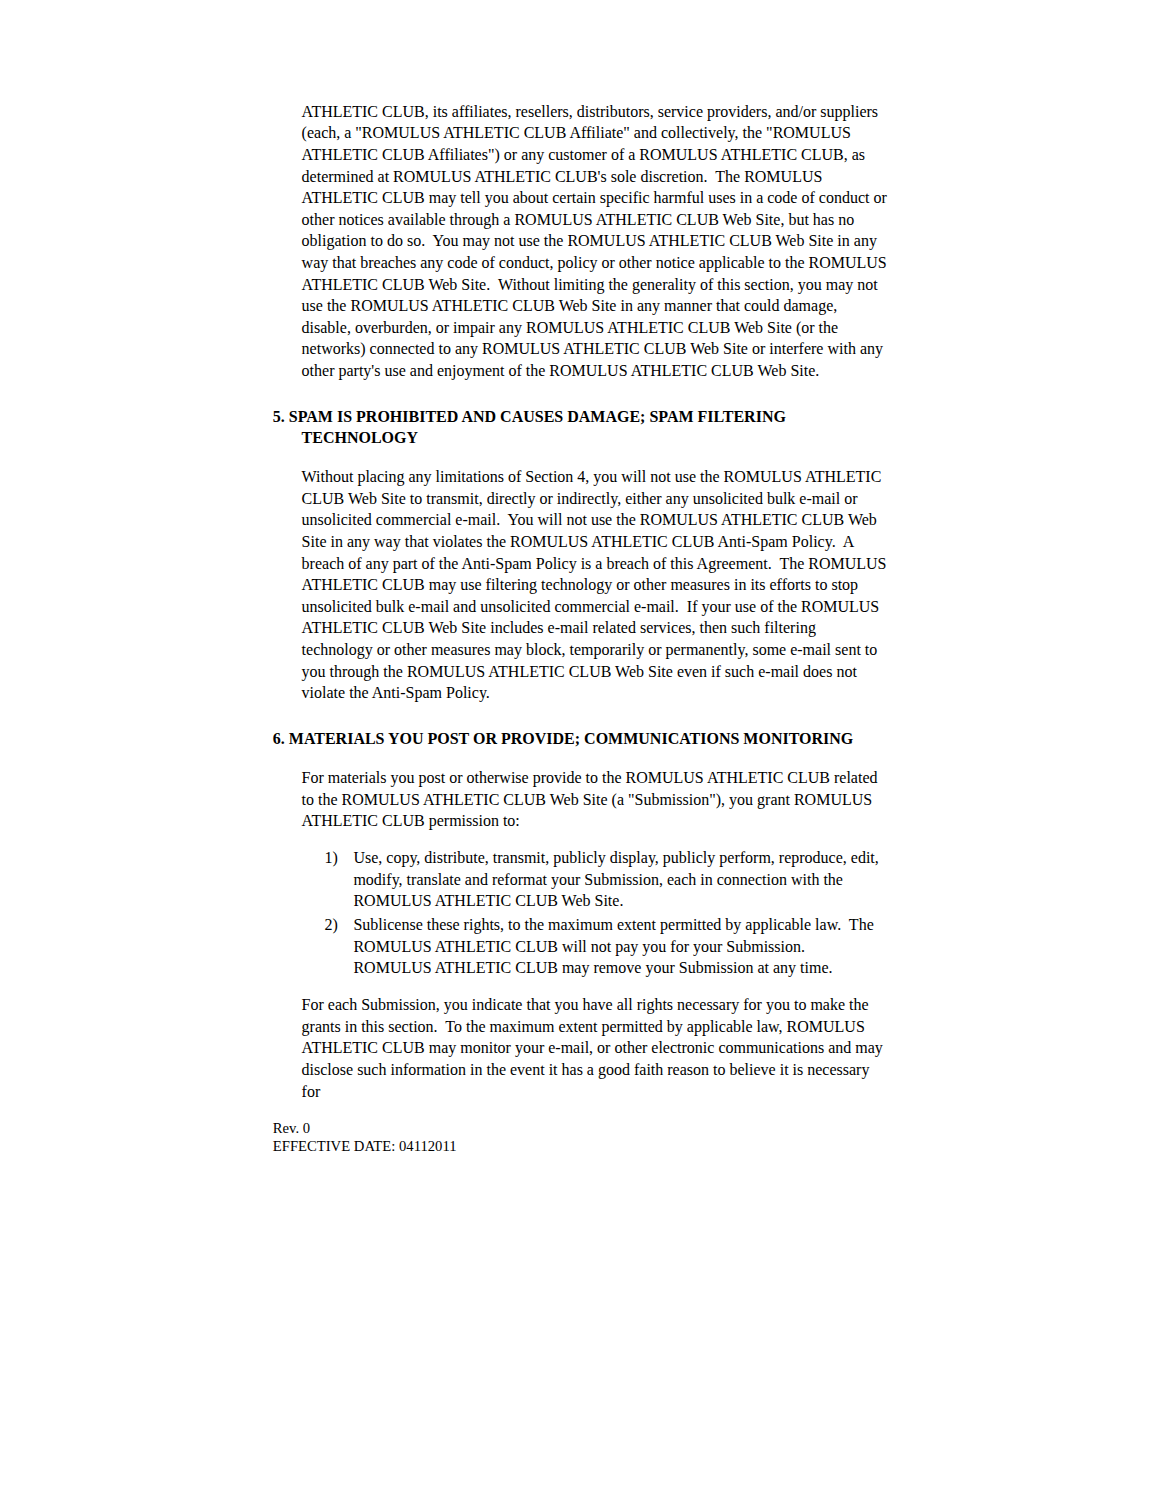ATHLETIC CLUB, its affiliates, resellers, distributors, service providers, and/or suppliers (each, a "ROMULUS ATHLETIC CLUB Affiliate" and collectively, the "ROMULUS ATHLETIC CLUB Affiliates") or any customer of a ROMULUS ATHLETIC CLUB, as determined at ROMULUS ATHLETIC CLUB's sole discretion. The ROMULUS ATHLETIC CLUB may tell you about certain specific harmful uses in a code of conduct or other notices available through a ROMULUS ATHLETIC CLUB Web Site, but has no obligation to do so. You may not use the ROMULUS ATHLETIC CLUB Web Site in any way that breaches any code of conduct, policy or other notice applicable to the ROMULUS ATHLETIC CLUB Web Site. Without limiting the generality of this section, you may not use the ROMULUS ATHLETIC CLUB Web Site in any manner that could damage, disable, overburden, or impair any ROMULUS ATHLETIC CLUB Web Site (or the networks) connected to any ROMULUS ATHLETIC CLUB Web Site or interfere with any other party's use and enjoyment of the ROMULUS ATHLETIC CLUB Web Site.
5. SPAM IS PROHIBITED AND CAUSES DAMAGE; SPAM FILTERING TECHNOLOGY
Without placing any limitations of Section 4, you will not use the ROMULUS ATHLETIC CLUB Web Site to transmit, directly or indirectly, either any unsolicited bulk e-mail or unsolicited commercial e-mail. You will not use the ROMULUS ATHLETIC CLUB Web Site in any way that violates the ROMULUS ATHLETIC CLUB Anti-Spam Policy. A breach of any part of the Anti-Spam Policy is a breach of this Agreement. The ROMULUS ATHLETIC CLUB may use filtering technology or other measures in its efforts to stop unsolicited bulk e-mail and unsolicited commercial e-mail. If your use of the ROMULUS ATHLETIC CLUB Web Site includes e-mail related services, then such filtering technology or other measures may block, temporarily or permanently, some e-mail sent to you through the ROMULUS ATHLETIC CLUB Web Site even if such e-mail does not violate the Anti-Spam Policy.
6. MATERIALS YOU POST OR PROVIDE; COMMUNICATIONS MONITORING
For materials you post or otherwise provide to the ROMULUS ATHLETIC CLUB related to the ROMULUS ATHLETIC CLUB Web Site (a "Submission"), you grant ROMULUS ATHLETIC CLUB permission to:
Use, copy, distribute, transmit, publicly display, publicly perform, reproduce, edit, modify, translate and reformat your Submission, each in connection with the ROMULUS ATHLETIC CLUB Web Site.
Sublicense these rights, to the maximum extent permitted by applicable law. The ROMULUS ATHLETIC CLUB will not pay you for your Submission. ROMULUS ATHLETIC CLUB may remove your Submission at any time.
For each Submission, you indicate that you have all rights necessary for you to make the grants in this section. To the maximum extent permitted by applicable law, ROMULUS ATHLETIC CLUB may monitor your e-mail, or other electronic communications and may disclose such information in the event it has a good faith reason to believe it is necessary for
Rev. 0
EFFECTIVE DATE: 04112011